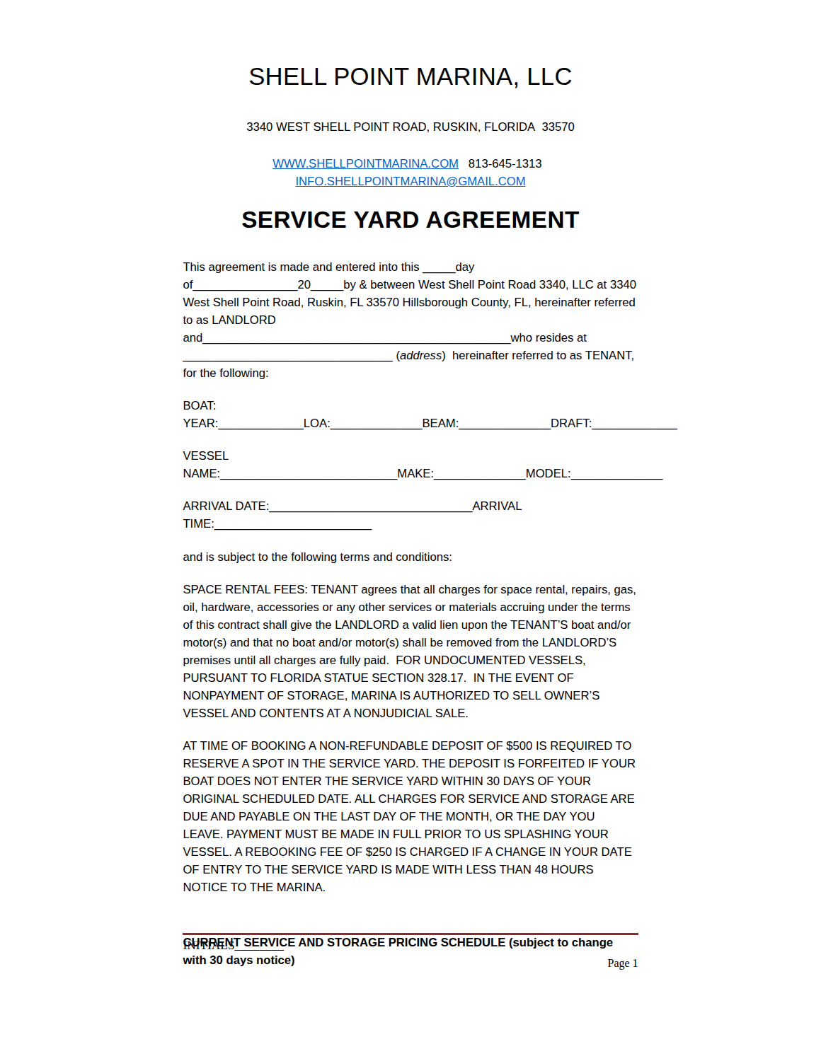SHELL POINT MARINA, LLC
3340 WEST SHELL POINT ROAD, RUSKIN, FLORIDA 33570
WWW.SHELLPOINTMARINA.COM 813-645-1313 INFO.SHELLPOINTMARINA@GMAIL.COM
SERVICE YARD AGREEMENT
This agreement is made and entered into this _____day of________________20_____by & between West Shell Point Road 3340, LLC at 3340 West Shell Point Road, Ruskin, FL 33570 Hillsborough County, FL, hereinafter referred to as LANDLORD
and_______________________________________________who resides at
________________________________ (address) hereinafter referred to as TENANT, for the following:
BOAT: YEAR:_____________LOA:______________BEAM:______________DRAFT:_____________
VESSEL NAME:___________________________MAKE:______________MODEL:______________
ARRIVAL DATE:_______________________________ARRIVAL TIME:________________________
and is subject to the following terms and conditions:
SPACE RENTAL FEES: TENANT agrees that all charges for space rental, repairs, gas, oil, hardware, accessories or any other services or materials accruing under the terms of this contract shall give the LANDLORD a valid lien upon the TENANT’S boat and/or motor(s) and that no boat and/or motor(s) shall be removed from the LANDLORD’S premises until all charges are fully paid. FOR UNDOCUMENTED VESSELS, PURSUANT TO FLORIDA STATUE SECTION 328.17. IN THE EVENT OF NONPAYMENT OF STORAGE, MARINA IS AUTHORIZED TO SELL OWNER’S VESSEL AND CONTENTS AT A NONJUDICIAL SALE.
AT TIME OF BOOKING A NON-REFUNDABLE DEPOSIT OF $500 IS REQUIRED TO RESERVE A SPOT IN THE SERVICE YARD. THE DEPOSIT IS FORFEITED IF YOUR BOAT DOES NOT ENTER THE SERVICE YARD WITHIN 30 DAYS OF YOUR ORIGINAL SCHEDULED DATE. ALL CHARGES FOR SERVICE AND STORAGE ARE DUE AND PAYABLE ON THE LAST DAY OF THE MONTH, OR THE DAY YOU LEAVE. PAYMENT MUST BE MADE IN FULL PRIOR TO US SPLASHING YOUR VESSEL. A REBOOKING FEE OF $250 IS CHARGED IF A CHANGE IN YOUR DATE OF ENTRY TO THE SERVICE YARD IS MADE WITH LESS THAN 48 HOURS NOTICE TO THE MARINA.
CURRENT SERVICE AND STORAGE PRICING SCHEDULE (subject to change with 30 days notice)
INITIALS________
Page 1